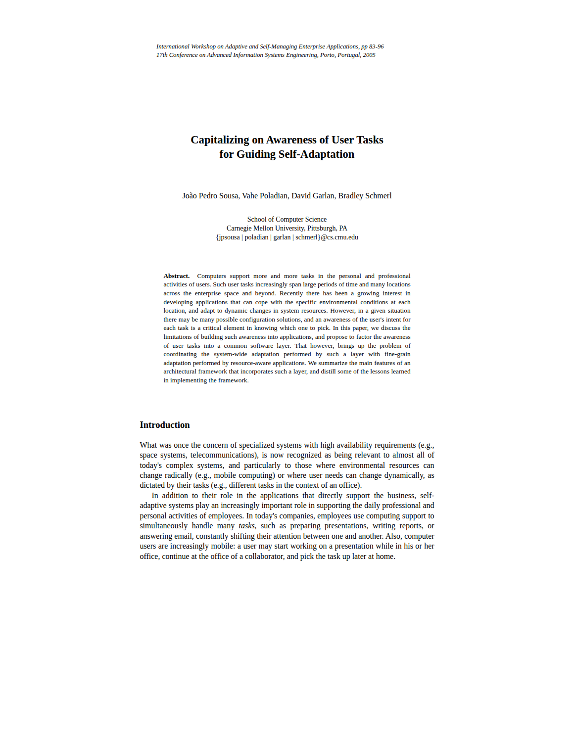International Workshop on Adaptive and Self-Managing Enterprise Applications, pp 83-96
17th Conference on Advanced Information Systems Engineering, Porto, Portugal, 2005
Capitalizing on Awareness of User Tasks
for Guiding Self-Adaptation
João Pedro Sousa, Vahe Poladian, David Garlan, Bradley Schmerl
School of Computer Science
Carnegie Mellon University, Pittsburgh, PA
{jpsousa | poladian | garlan | schmerl}@cs.cmu.edu
Abstract. Computers support more and more tasks in the personal and professional activities of users. Such user tasks increasingly span large periods of time and many locations across the enterprise space and beyond. Recently there has been a growing interest in developing applications that can cope with the specific environmental conditions at each location, and adapt to dynamic changes in system resources. However, in a given situation there may be many possible configuration solutions, and an awareness of the user's intent for each task is a critical element in knowing which one to pick. In this paper, we discuss the limitations of building such awareness into applications, and propose to factor the awareness of user tasks into a common software layer. That however, brings up the problem of coordinating the system-wide adaptation performed by such a layer with fine-grain adaptation performed by resource-aware applications. We summarize the main features of an architectural framework that incorporates such a layer, and distill some of the lessons learned in implementing the framework.
Introduction
What was once the concern of specialized systems with high availability requirements (e.g., space systems, telecommunications), is now recognized as being relevant to almost all of today's complex systems, and particularly to those where environmental resources can change radically (e.g., mobile computing) or where user needs can change dynamically, as dictated by their tasks (e.g., different tasks in the context of an office).
In addition to their role in the applications that directly support the business, self-adaptive systems play an increasingly important role in supporting the daily professional and personal activities of employees. In today's companies, employees use computing support to simultaneously handle many tasks, such as preparing presentations, writing reports, or answering email, constantly shifting their attention between one and another. Also, computer users are increasingly mobile: a user may start working on a presentation while in his or her office, continue at the office of a collaborator, and pick the task up later at home.